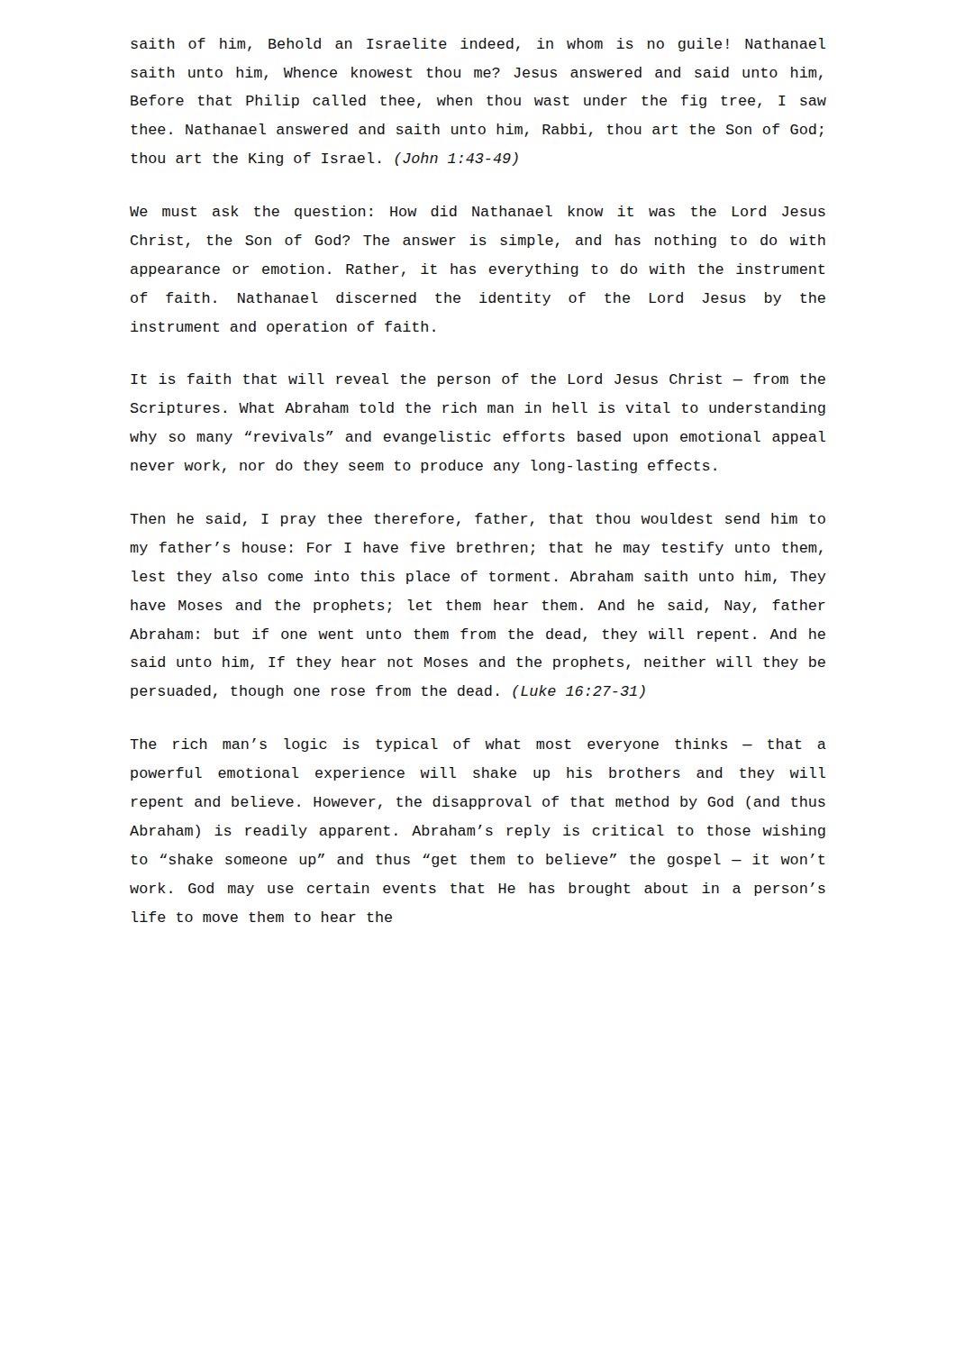saith of him, Behold an Israelite indeed, in whom is no guile! Nathanael saith unto him, Whence knowest thou me? Jesus answered and said unto him, Before that Philip called thee, when thou wast under the fig tree, I saw thee. Nathanael answered and saith unto him, Rabbi, thou art the Son of God; thou art the King of Israel. (John 1:43-49)
We must ask the question: How did Nathanael know it was the Lord Jesus Christ, the Son of God? The answer is simple, and has nothing to do with appearance or emotion. Rather, it has everything to do with the instrument of faith. Nathanael discerned the identity of the Lord Jesus by the instrument and operation of faith.
It is faith that will reveal the person of the Lord Jesus Christ — from the Scriptures. What Abraham told the rich man in hell is vital to understanding why so many “revivals” and evangelistic efforts based upon emotional appeal never work, nor do they seem to produce any long-lasting effects.
Then he said, I pray thee therefore, father, that thou wouldest send him to my father’s house: For I have five brethren; that he may testify unto them, lest they also come into this place of torment. Abraham saith unto him, They have Moses and the prophets; let them hear them. And he said, Nay, father Abraham: but if one went unto them from the dead, they will repent. And he said unto him, If they hear not Moses and the prophets, neither will they be persuaded, though one rose from the dead. (Luke 16:27-31)
The rich man’s logic is typical of what most everyone thinks — that a powerful emotional experience will shake up his brothers and they will repent and believe. However, the disapproval of that method by God (and thus Abraham) is readily apparent. Abraham’s reply is critical to those wishing to “shake someone up” and thus “get them to believe” the gospel — it won’t work. God may use certain events that He has brought about in a person’s life to move them to hear the